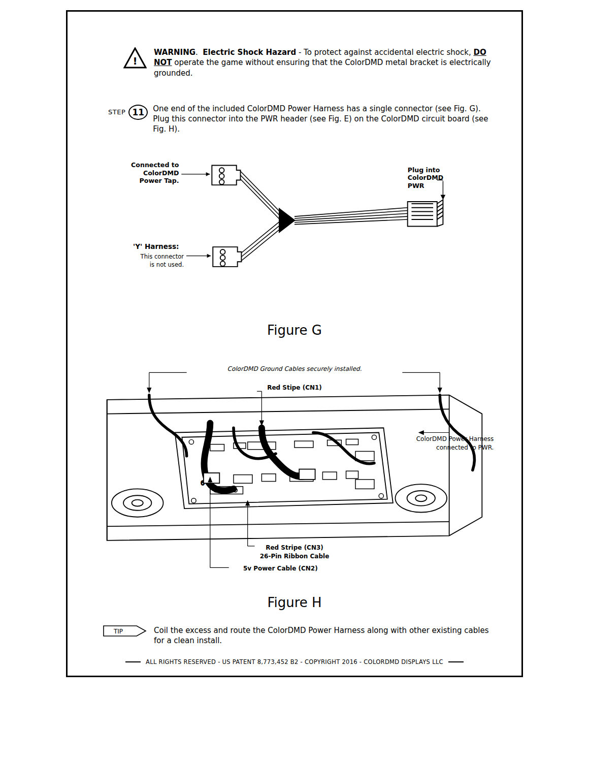!
WARNING. Electric Shock Hazard - To protect against accidental electric shock, DO NOT operate the game without ensuring that the ColorDMD metal bracket is electrically grounded.
STEP 11
One end of the included ColorDMD Power Harness has a single connector (see Fig. G). Plug this connector into the PWR header (see Fig. E) on the ColorDMD circuit board (see Fig. H).
Connected to ColorDMD Power Tap. 'Y' Harness: This connector is not used. Plug into ColorDMD PWR
Figure G
ColorDMD Ground Cables securely installed. Red Stipe (CN1) θ x ColorDMD Power Harness connected to PWR. Red Stripe (CN3) 26-Pin Ribbon Cable 5v Power Cable (CN2)
Figure H
TIP
Coil the excess and route the ColorDMD Power Harness along with other existing cables for a clean install.
ALL RIGHTS RESERVED - US PATENT 8,773,452 B2 - COPYRIGHT 2016 - COLORDMD DISPLAYS LLC